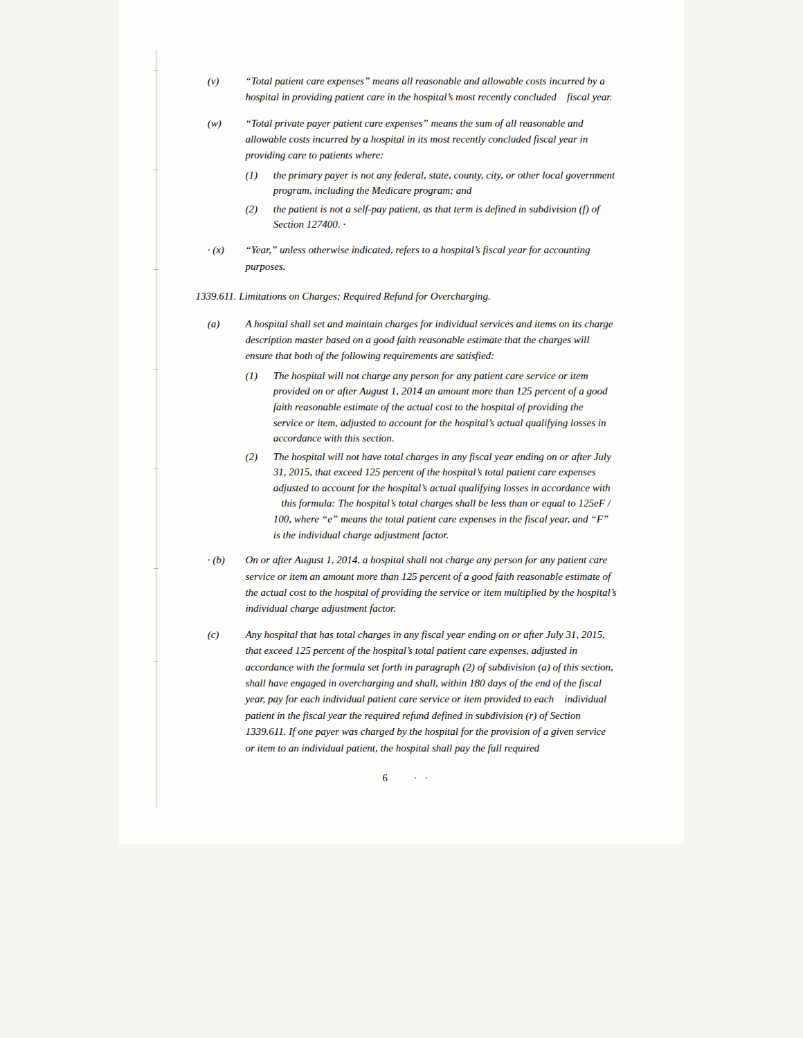(v) “Total patient care expenses” means all reasonable and allowable costs incurred by a hospital in providing patient care in the hospital’s most recently concluded fiscal year.
(w) “Total private payer patient care expenses” means the sum of all reasonable and allowable costs incurred by a hospital in its most recently concluded fiscal year in providing care to patients where:
(1) the primary payer is not any federal, state, county, city, or other local government program, including the Medicare program; and
(2) the patient is not a self-pay patient, as that term is defined in subdivision (f) of Section 127400. ·
· (x) “Year,” unless otherwise indicated, refers to a hospital’s fiscal year for accounting purposes.
1339.611. Limitations on Charges; Required Refund for Overcharging.
(a) A hospital shall set and maintain charges for individual services and items on its charge description master based on a good faith reasonable estimate that the charges will ensure that both of the following requirements are satisfied:
(1) The hospital will not charge any person for any patient care service or item provided on or after August 1, 2014 an amount more than 125 percent of a good faith reasonable estimate of the actual cost to the hospital of providing the service or item, adjusted to account for the hospital’s actual qualifying losses in accordance with this section.
(2) The hospital will not have total charges in any fiscal year ending on or after July 31, 2015, that exceed 125 percent of the hospital’s total patient care expenses adjusted to account for the hospital’s actual qualifying losses in accordance with this formula: The hospital’s total charges shall be less than or equal to 125eF / 100, where “e” means the total patient care expenses in the fiscal year, and “F” is the individual charge adjustment factor.
· (b) On or after August 1, 2014, a hospital shall not charge any person for any patient care service or item an amount more than 125 percent of a good faith reasonable estimate of the actual cost to the hospital of providing the service or item multiplied by the hospital’s individual charge adjustment factor.
(c) Any hospital that has total charges in any fiscal year ending on or after July 31, 2015, that exceed 125 percent of the hospital’s total patient care expenses, adjusted in accordance with the formula set forth in paragraph (2) of subdivision (a) of this section, shall have engaged in overcharging and shall, within 180 days of the end of the fiscal year, pay for each individual patient care service or item provided to each individual patient in the fiscal year the required refund defined in subdivision (r) of Section 1339.611. If one payer was charged by the hospital for the provision of a given service or item to an individual patient, the hospital shall pay the full required
6 · ·